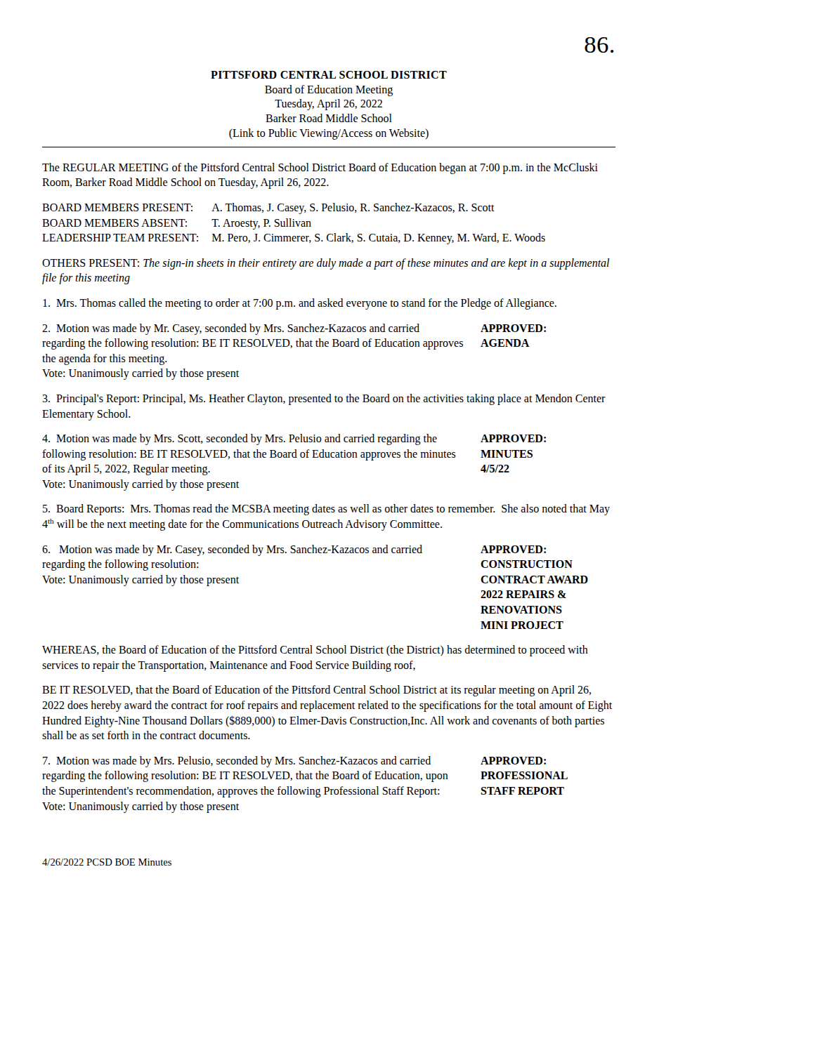86.
PITTSFORD CENTRAL SCHOOL DISTRICT
Board of Education Meeting
Tuesday, April 26, 2022
Barker Road Middle School
(Link to Public Viewing/Access on Website)
The REGULAR MEETING of the Pittsford Central School District Board of Education began at 7:00 p.m. in the McCluski Room, Barker Road Middle School on Tuesday, April 26, 2022.
| BOARD MEMBERS PRESENT: | A. Thomas, J. Casey, S. Pelusio, R. Sanchez-Kazacos, R. Scott |
| BOARD MEMBERS ABSENT: | T. Aroesty, P. Sullivan |
| LEADERSHIP TEAM PRESENT: | M. Pero, J. Cimmerer, S. Clark, S. Cutaia, D. Kenney, M. Ward, E. Woods |
OTHERS PRESENT: The sign-in sheets in their entirety are duly made a part of these minutes and are kept in a supplemental file for this meeting
1. Mrs. Thomas called the meeting to order at 7:00 p.m. and asked everyone to stand for the Pledge of Allegiance.
2. Motion was made by Mr. Casey, seconded by Mrs. Sanchez-Kazacos and carried regarding the following resolution: BE IT RESOLVED, that the Board of Education approves the agenda for this meeting.
Vote: Unanimously carried by those present
APPROVED:
AGENDA
3. Principal's Report: Principal, Ms. Heather Clayton, presented to the Board on the activities taking place at Mendon Center Elementary School.
4. Motion was made by Mrs. Scott, seconded by Mrs. Pelusio and carried regarding the following resolution: BE IT RESOLVED, that the Board of Education approves the minutes of its April 5, 2022, Regular meeting.
Vote: Unanimously carried by those present
APPROVED:
MINUTES
4/5/22
5. Board Reports: Mrs. Thomas read the MCSBA meeting dates as well as other dates to remember. She also noted that May 4th will be the next meeting date for the Communications Outreach Advisory Committee.
6. Motion was made by Mr. Casey, seconded by Mrs. Sanchez-Kazacos and carried regarding the following resolution:
Vote: Unanimously carried by those present
APPROVED:
CONSTRUCTION
CONTRACT AWARD
2022 REPAIRS &
RENOVATIONS
MINI PROJECT
WHEREAS, the Board of Education of the Pittsford Central School District (the District) has determined to proceed with services to repair the Transportation, Maintenance and Food Service Building roof,
BE IT RESOLVED, that the Board of Education of the Pittsford Central School District at its regular meeting on April 26, 2022 does hereby award the contract for roof repairs and replacement related to the specifications for the total amount of Eight Hundred Eighty-Nine Thousand Dollars ($889,000) to Elmer-Davis Construction,Inc. All work and covenants of both parties shall be as set forth in the contract documents.
7. Motion was made by Mrs. Pelusio, seconded by Mrs. Sanchez-Kazacos and carried regarding the following resolution: BE IT RESOLVED, that the Board of Education, upon the Superintendent's recommendation, approves the following Professional Staff Report:
Vote: Unanimously carried by those present
APPROVED:
PROFESSIONAL
STAFF REPORT
4/26/2022 PCSD BOE Minutes